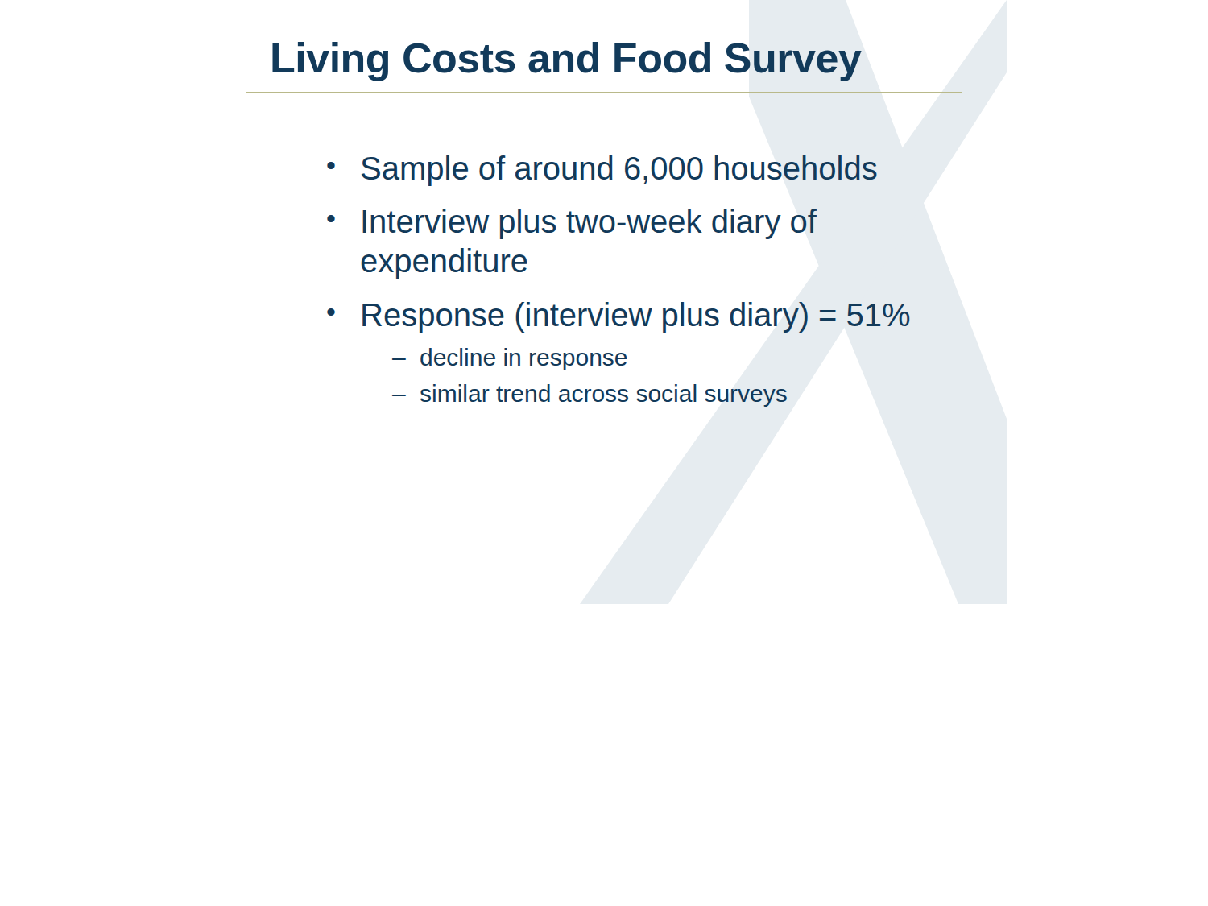Living Costs and Food Survey
Sample of around 6,000 households
Interview plus two-week diary of expenditure
Response (interview plus diary) = 51%
decline in response
similar trend across social surveys